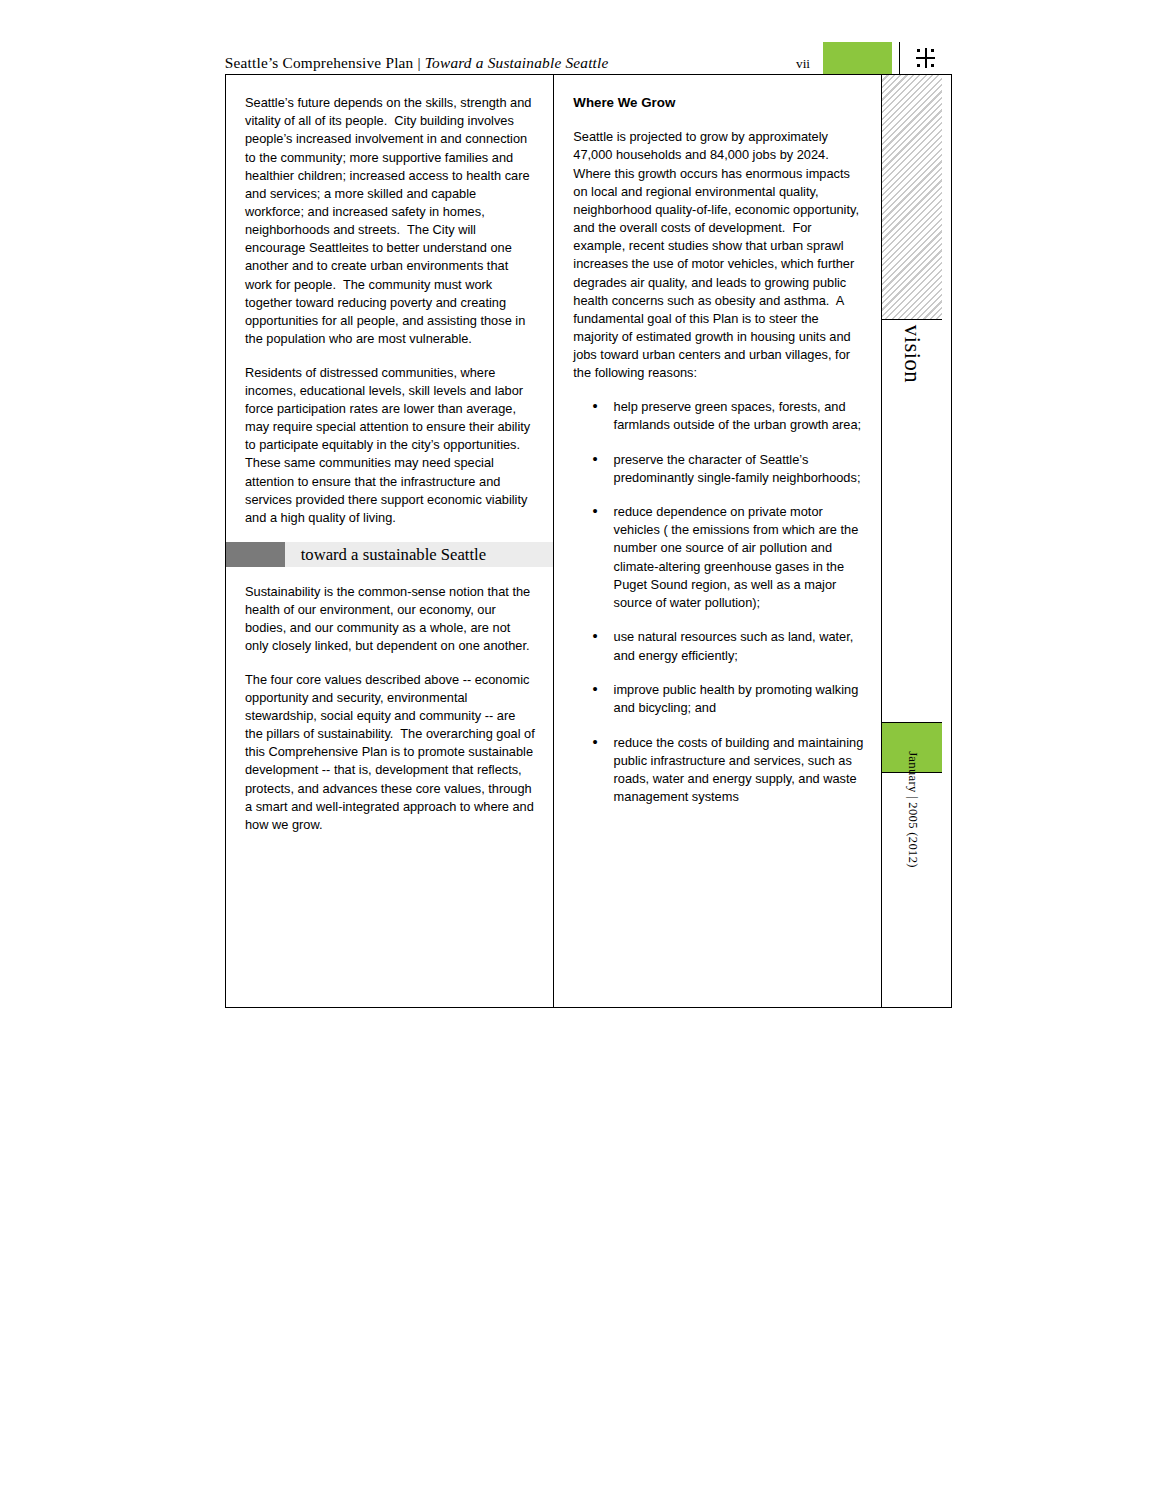Seattle’s Comprehensive Plan | Toward a Sustainable Seattle
vii
Seattle’s future depends on the skills, strength and vitality of all of its people. City building involves people’s increased involvement in and connection to the community; more supportive families and healthier children; increased access to health care and services; a more skilled and capable workforce; and increased safety in homes, neighborhoods and streets. The City will encourage Seattleites to better understand one another and to create urban environments that work for people. The community must work together toward reducing poverty and creating opportunities for all people, and assisting those in the population who are most vulnerable.
Residents of distressed communities, where incomes, educational levels, skill levels and labor force participation rates are lower than average, may require special attention to ensure their ability to participate equitably in the city’s opportunities. These same communities may need special attention to ensure that the infrastructure and services provided there support economic viability and a high quality of living.
toward a sustainable Seattle
Sustainability is the common-sense notion that the health of our environment, our economy, our bodies, and our community as a whole, are not only closely linked, but dependent on one another.
The four core values described above -- economic opportunity and security, environmental stewardship, social equity and community -- are the pillars of sustainability. The overarching goal of this Comprehensive Plan is to promote sustainable development -- that is, development that reflects, protects, and advances these core values, through a smart and well-integrated approach to where and how we grow.
Where We Grow
Seattle is projected to grow by approximately 47,000 households and 84,000 jobs by 2024. Where this growth occurs has enormous impacts on local and regional environmental quality, neighborhood quality-of-life, economic opportunity, and the overall costs of development. For example, recent studies show that urban sprawl increases the use of motor vehicles, which further degrades air quality, and leads to growing public health concerns such as obesity and asthma. A fundamental goal of this Plan is to steer the majority of estimated growth in housing units and jobs toward urban centers and urban villages, for the following reasons:
help preserve green spaces, forests, and farmlands outside of the urban growth area;
preserve the character of Seattle’s predominantly single-family neighborhoods;
reduce dependence on private motor vehicles ( the emissions from which are the number one source of air pollution and climate-altering greenhouse gases in the Puget Sound region, as well as a major source of water pollution);
use natural resources such as land, water, and energy efficiently;
improve public health by promoting walking and bicycling; and
reduce the costs of building and maintaining public infrastructure and services, such as roads, water and energy supply, and waste management systems
vision
January | 2005 (2012)